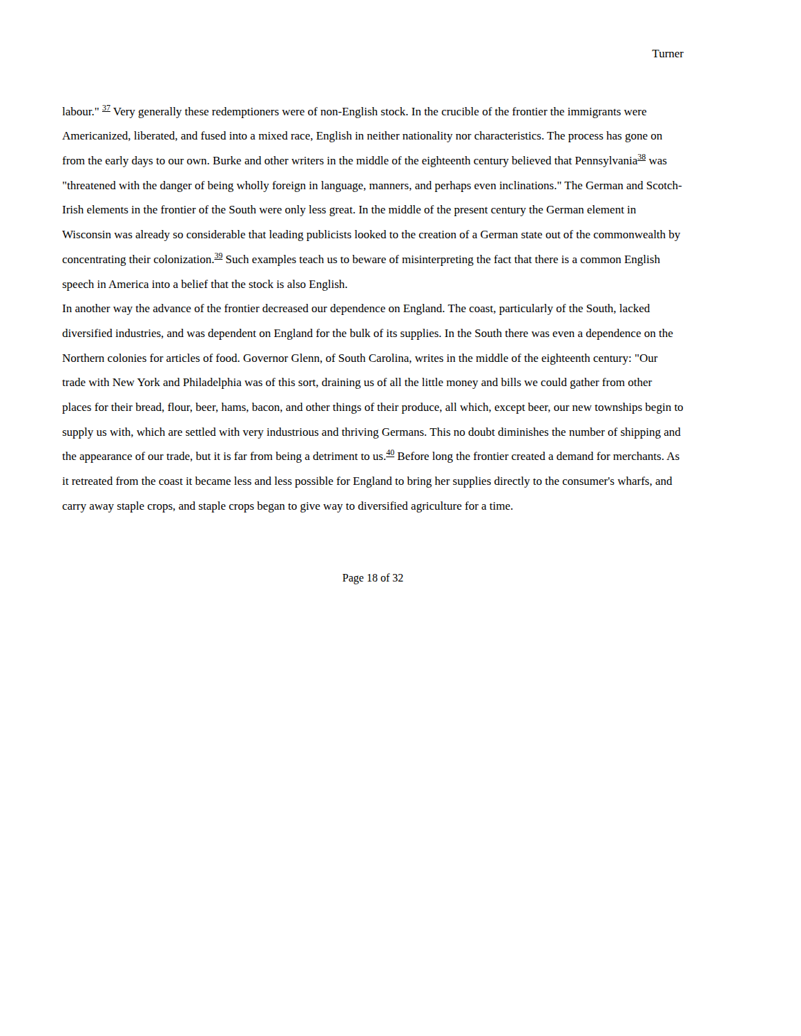Turner
labour." 37 Very generally these redemptioners were of non-English stock. In the crucible of the frontier the immigrants were Americanized, liberated, and fused into a mixed race, English in neither nationality nor characteristics. The process has gone on from the early days to our own. Burke and other writers in the middle of the eighteenth century believed that Pennsylvania38 was "threatened with the danger of being wholly foreign in language, manners, and perhaps even inclinations." The German and Scotch-Irish elements in the frontier of the South were only less great. In the middle of the present century the German element in Wisconsin was already so considerable that leading publicists looked to the creation of a German state out of the commonwealth by concentrating their colonization.39 Such examples teach us to beware of misinterpreting the fact that there is a common English speech in America into a belief that the stock is also English.
In another way the advance of the frontier decreased our dependence on England. The coast, particularly of the South, lacked diversified industries, and was dependent on England for the bulk of its supplies. In the South there was even a dependence on the Northern colonies for articles of food. Governor Glenn, of South Carolina, writes in the middle of the eighteenth century: "Our trade with New York and Philadelphia was of this sort, draining us of all the little money and bills we could gather from other places for their bread, flour, beer, hams, bacon, and other things of their produce, all which, except beer, our new townships begin to supply us with, which are settled with very industrious and thriving Germans. This no doubt diminishes the number of shipping and the appearance of our trade, but it is far from being a detriment to us.40 Before long the frontier created a demand for merchants. As it retreated from the coast it became less and less possible for England to bring her supplies directly to the consumer's wharfs, and carry away staple crops, and staple crops began to give way to diversified agriculture for a time.
Page 18 of 32